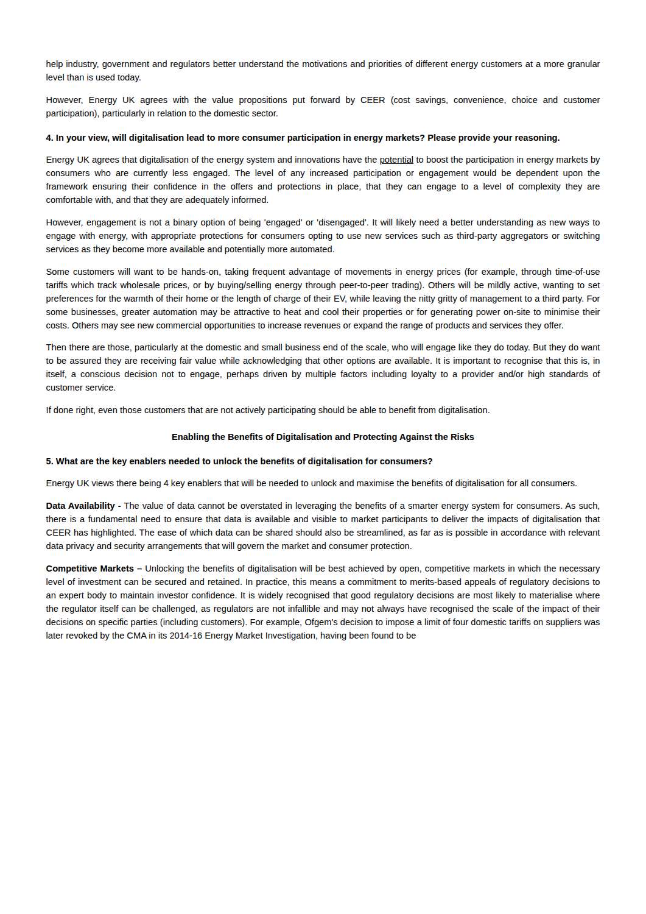help industry, government and regulators better understand the motivations and priorities of different energy customers at a more granular level than is used today.
However, Energy UK agrees with the value propositions put forward by CEER (cost savings, convenience, choice and customer participation), particularly in relation to the domestic sector.
4. In your view, will digitalisation lead to more consumer participation in energy markets? Please provide your reasoning.
Energy UK agrees that digitalisation of the energy system and innovations have the potential to boost the participation in energy markets by consumers who are currently less engaged. The level of any increased participation or engagement would be dependent upon the framework ensuring their confidence in the offers and protections in place, that they can engage to a level of complexity they are comfortable with, and that they are adequately informed.
However, engagement is not a binary option of being 'engaged' or 'disengaged'. It will likely need a better understanding as new ways to engage with energy, with appropriate protections for consumers opting to use new services such as third-party aggregators or switching services as they become more available and potentially more automated.
Some customers will want to be hands-on, taking frequent advantage of movements in energy prices (for example, through time-of-use tariffs which track wholesale prices, or by buying/selling energy through peer-to-peer trading). Others will be mildly active, wanting to set preferences for the warmth of their home or the length of charge of their EV, while leaving the nitty gritty of management to a third party. For some businesses, greater automation may be attractive to heat and cool their properties or for generating power on-site to minimise their costs. Others may see new commercial opportunities to increase revenues or expand the range of products and services they offer.
Then there are those, particularly at the domestic and small business end of the scale, who will engage like they do today. But they do want to be assured they are receiving fair value while acknowledging that other options are available. It is important to recognise that this is, in itself, a conscious decision not to engage, perhaps driven by multiple factors including loyalty to a provider and/or high standards of customer service.
If done right, even those customers that are not actively participating should be able to benefit from digitalisation.
Enabling the Benefits of Digitalisation and Protecting Against the Risks
5. What are the key enablers needed to unlock the benefits of digitalisation for consumers?
Energy UK views there being 4 key enablers that will be needed to unlock and maximise the benefits of digitalisation for all consumers.
Data Availability - The value of data cannot be overstated in leveraging the benefits of a smarter energy system for consumers. As such, there is a fundamental need to ensure that data is available and visible to market participants to deliver the impacts of digitalisation that CEER has highlighted. The ease of which data can be shared should also be streamlined, as far as is possible in accordance with relevant data privacy and security arrangements that will govern the market and consumer protection.
Competitive Markets – Unlocking the benefits of digitalisation will be best achieved by open, competitive markets in which the necessary level of investment can be secured and retained. In practice, this means a commitment to merits-based appeals of regulatory decisions to an expert body to maintain investor confidence. It is widely recognised that good regulatory decisions are most likely to materialise where the regulator itself can be challenged, as regulators are not infallible and may not always have recognised the scale of the impact of their decisions on specific parties (including customers). For example, Ofgem's decision to impose a limit of four domestic tariffs on suppliers was later revoked by the CMA in its 2014-16 Energy Market Investigation, having been found to be